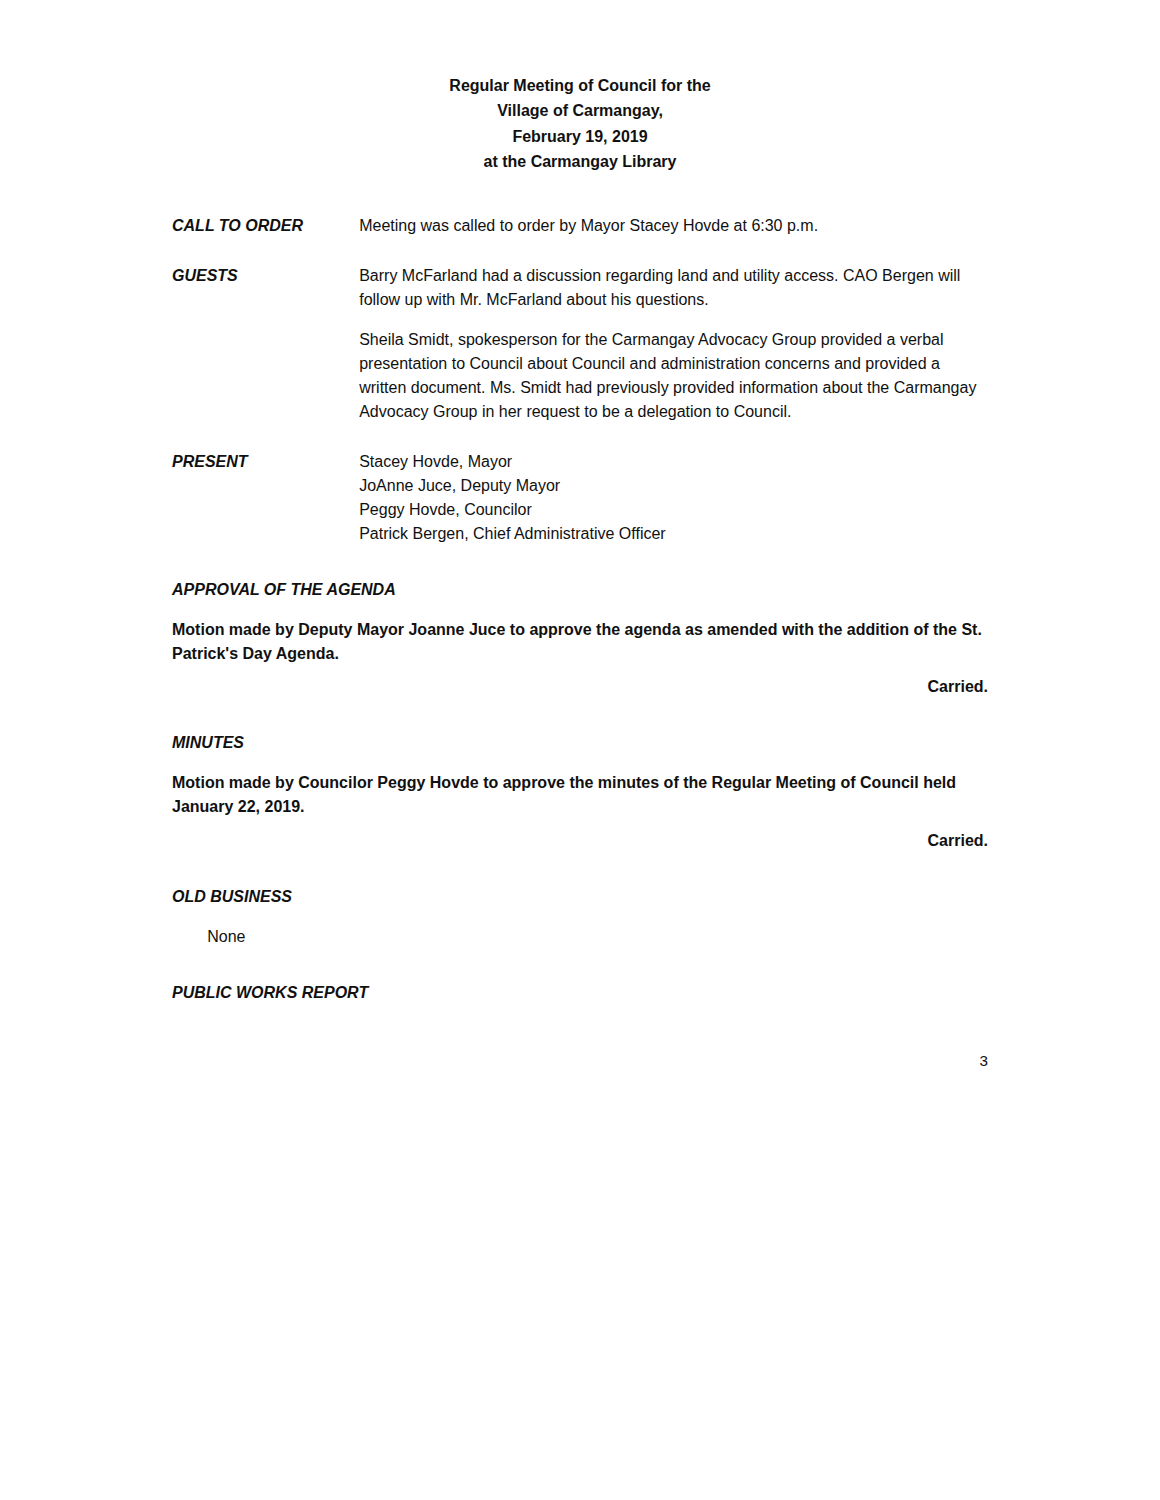Regular Meeting of Council for the
Village of Carmangay,
February 19, 2019
at the Carmangay Library
Call to Order
Meeting was called to order by Mayor Stacey Hovde at 6:30 p.m.
Guests
Barry McFarland had a discussion regarding land and utility access. CAO Bergen will follow up with Mr. McFarland about his questions.
Sheila Smidt, spokesperson for the Carmangay Advocacy Group provided a verbal presentation to Council about Council and administration concerns and provided a written document. Ms. Smidt had previously provided information about the Carmangay Advocacy Group in her request to be a delegation to Council.
Present
Stacey Hovde, Mayor
JoAnne Juce, Deputy Mayor
Peggy Hovde, Councilor
Patrick Bergen, Chief Administrative Officer
Approval of the Agenda
Motion made by Deputy Mayor Joanne Juce to approve the agenda as amended with the addition of the St. Patrick's Day Agenda.
Carried.
Minutes
Motion made by Councilor Peggy Hovde to approve the minutes of the Regular Meeting of Council held January 22, 2019.
Carried.
Old Business
None
Public Works Report
3